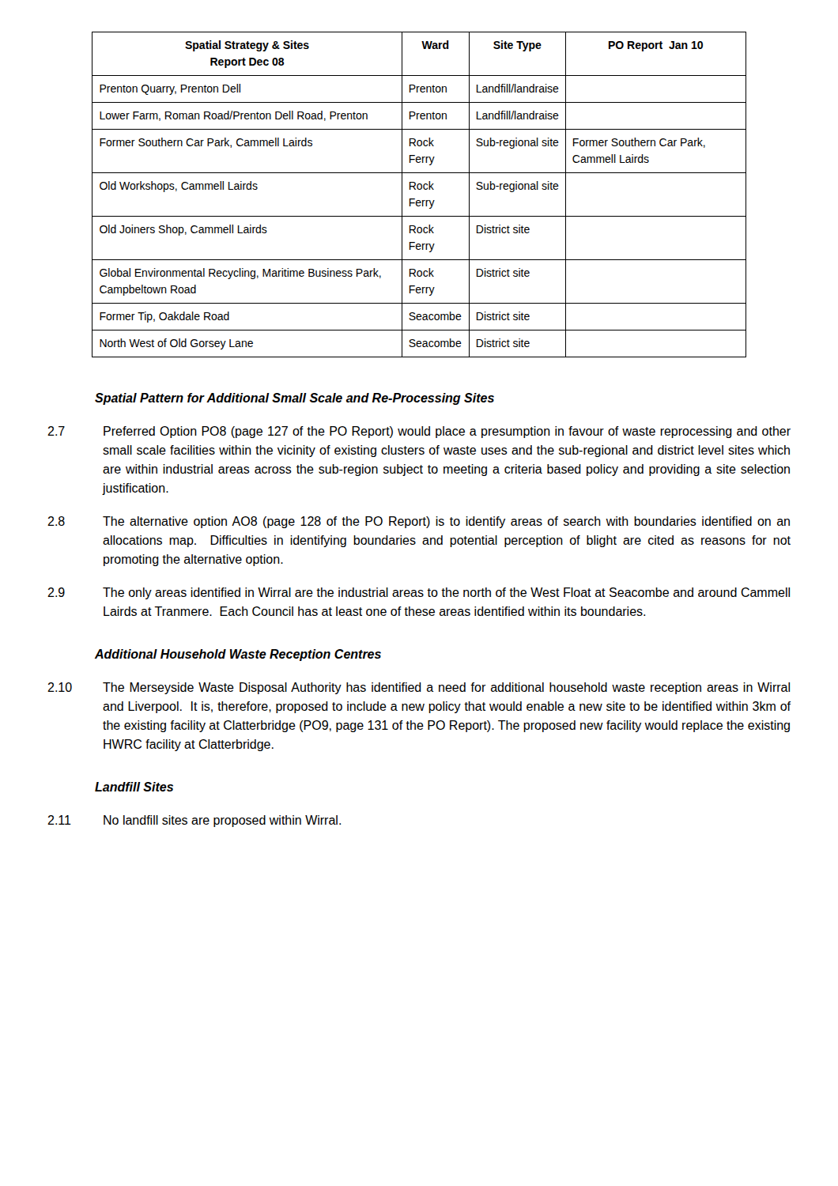| Spatial Strategy & Sites Report Dec 08 | Ward | Site Type | PO Report Jan 10 |
| --- | --- | --- | --- |
| Prenton Quarry, Prenton Dell | Prenton | Landfill/landraise | |
| Lower Farm, Roman Road/Prenton Dell Road, Prenton | Prenton | Landfill/landraise | |
| Former Southern Car Park, Cammell Lairds | Rock Ferry | Sub-regional site | Former Southern Car Park, Cammell Lairds |
| Old Workshops, Cammell Lairds | Rock Ferry | Sub-regional site | |
| Old Joiners Shop, Cammell Lairds | Rock Ferry | District site | |
| Global Environmental Recycling, Maritime Business Park, Campbeltown Road | Rock Ferry | District site | |
| Former Tip, Oakdale Road | Seacombe | District site | |
| North West of Old Gorsey Lane | Seacombe | District site | |
Spatial Pattern for Additional Small Scale and Re-Processing Sites
2.7
Preferred Option PO8 (page 127 of the PO Report) would place a presumption in favour of waste reprocessing and other small scale facilities within the vicinity of existing clusters of waste uses and the sub-regional and district level sites which are within industrial areas across the sub-region subject to meeting a criteria based policy and providing a site selection justification.
2.8
The alternative option AO8 (page 128 of the PO Report) is to identify areas of search with boundaries identified on an allocations map. Difficulties in identifying boundaries and potential perception of blight are cited as reasons for not promoting the alternative option.
2.9
The only areas identified in Wirral are the industrial areas to the north of the West Float at Seacombe and around Cammell Lairds at Tranmere. Each Council has at least one of these areas identified within its boundaries.
Additional Household Waste Reception Centres
2.10
The Merseyside Waste Disposal Authority has identified a need for additional household waste reception areas in Wirral and Liverpool. It is, therefore, proposed to include a new policy that would enable a new site to be identified within 3km of the existing facility at Clatterbridge (PO9, page 131 of the PO Report). The proposed new facility would replace the existing HWRC facility at Clatterbridge.
Landfill Sites
2.11
No landfill sites are proposed within Wirral.